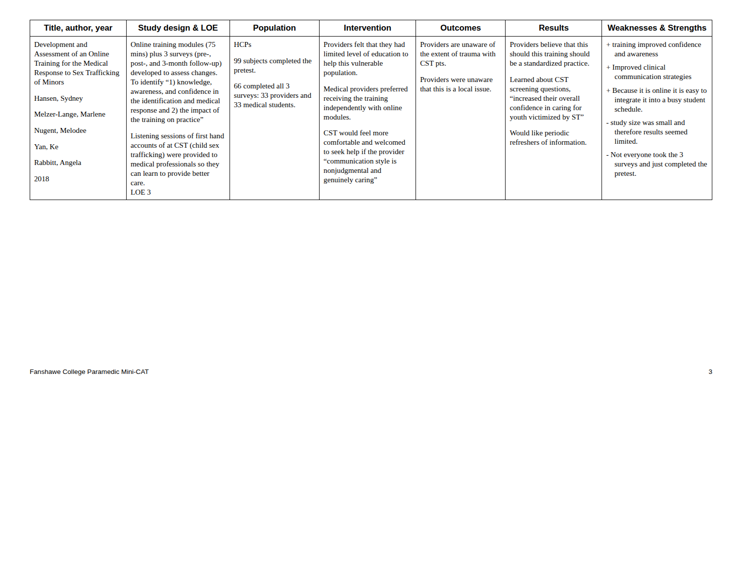| Title, author, year | Study design & LOE | Population | Intervention | Outcomes | Results | Weaknesses & Strengths |
| --- | --- | --- | --- | --- | --- | --- |
| Development and Assessment of an Online Training for the Medical Response to Sex Trafficking of Minors Hansen, Sydney Melzer-Lange, Marlene Nugent, Melodee Yan, Ke Rabbitt, Angela 2018 | Online training modules (75 mins) plus 3 surveys (pre-, post-, and 3-month follow-up) developed to assess changes. To identify “1) knowledge, awareness, and confidence in the identification and medical response and 2) the impact of the training on practice” Listening sessions of first hand accounts of at CST (child sex trafficking) were provided to medical professionals so they can learn to provide better care. LOE 3 | HCPs 99 subjects completed the pretest. 66 completed all 3 surveys: 33 providers and 33 medical students. | Providers felt that they had limited level of education to help this vulnerable population. Medical providers preferred receiving the training independently with online modules. CST would feel more comfortable and welcomed to seek help if the provider “communication style is nonjudgmental and genuinely caring” | Providers are unaware of the extent of trauma with CST pts. Providers were unaware that this is a local issue. | Providers believe that this should this training should be a standardized practice. Learned about CST screening questions, “increased their overall confidence in caring for youth victimized by ST” Would like periodic refreshers of information. | + training improved confidence and awareness + Improved clinical communication strategies + Because it is online it is easy to integrate it into a busy student schedule. - study size was small and therefore results seemed limited. - Not everyone took the 3 surveys and just completed the pretest. |
Fanshawe College Paramedic Mini-CAT 3